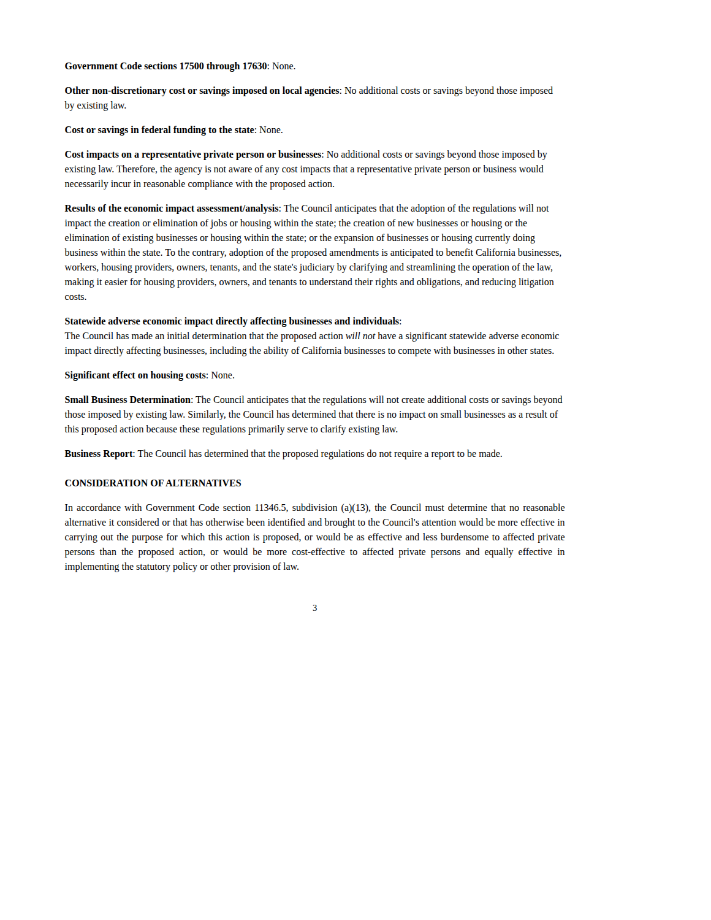Government Code sections 17500 through 17630: None.
Other non-discretionary cost or savings imposed on local agencies: No additional costs or savings beyond those imposed by existing law.
Cost or savings in federal funding to the state: None.
Cost impacts on a representative private person or businesses: No additional costs or savings beyond those imposed by existing law. Therefore, the agency is not aware of any cost impacts that a representative private person or business would necessarily incur in reasonable compliance with the proposed action.
Results of the economic impact assessment/analysis: The Council anticipates that the adoption of the regulations will not impact the creation or elimination of jobs or housing within the state; the creation of new businesses or housing or the elimination of existing businesses or housing within the state; or the expansion of businesses or housing currently doing business within the state. To the contrary, adoption of the proposed amendments is anticipated to benefit California businesses, workers, housing providers, owners, tenants, and the state's judiciary by clarifying and streamlining the operation of the law, making it easier for housing providers, owners, and tenants to understand their rights and obligations, and reducing litigation costs.
Statewide adverse economic impact directly affecting businesses and individuals:
The Council has made an initial determination that the proposed action will not have a significant statewide adverse economic impact directly affecting businesses, including the ability of California businesses to compete with businesses in other states.
Significant effect on housing costs: None.
Small Business Determination: The Council anticipates that the regulations will not create additional costs or savings beyond those imposed by existing law. Similarly, the Council has determined that there is no impact on small businesses as a result of this proposed action because these regulations primarily serve to clarify existing law.
Business Report: The Council has determined that the proposed regulations do not require a report to be made.
CONSIDERATION OF ALTERNATIVES
In accordance with Government Code section 11346.5, subdivision (a)(13), the Council must determine that no reasonable alternative it considered or that has otherwise been identified and brought to the Council's attention would be more effective in carrying out the purpose for which this action is proposed, or would be as effective and less burdensome to affected private persons than the proposed action, or would be more cost-effective to affected private persons and equally effective in implementing the statutory policy or other provision of law.
3